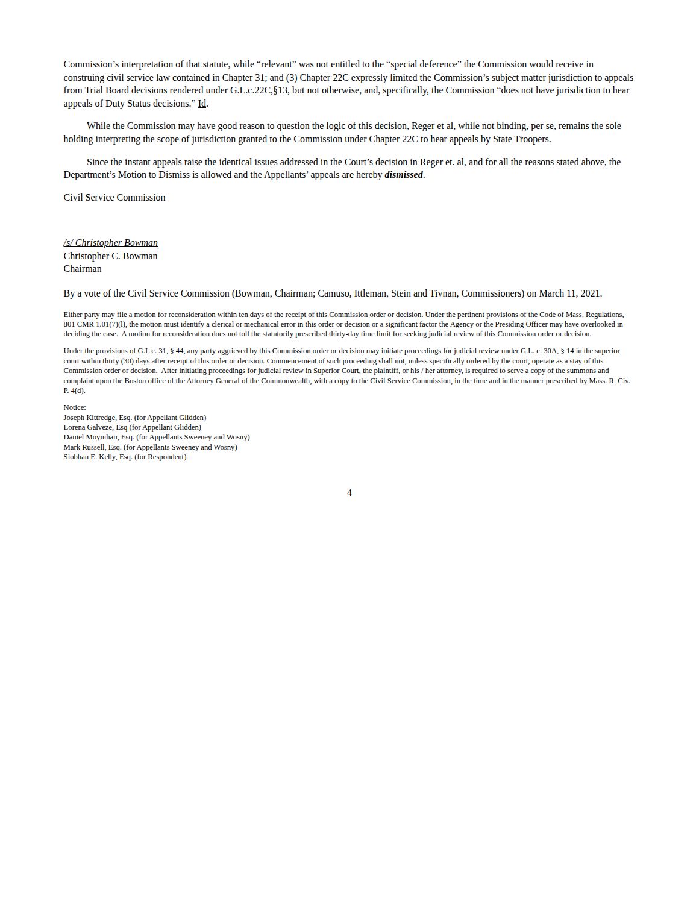Commission’s interpretation of that statute, while “relevant” was not entitled to the “special deference” the Commission would receive in construing civil service law contained in Chapter 31; and (3) Chapter 22C expressly limited the Commission’s subject matter jurisdiction to appeals from Trial Board decisions rendered under G.L.c.22C,§13, but not otherwise, and, specifically, the Commission “does not have jurisdiction to hear appeals of Duty Status decisions.” Id.
While the Commission may have good reason to question the logic of this decision, Reger et al, while not binding, per se, remains the sole holding interpreting the scope of jurisdiction granted to the Commission under Chapter 22C to hear appeals by State Troopers.
Since the instant appeals raise the identical issues addressed in the Court’s decision in Reger et. al, and for all the reasons stated above, the Department’s Motion to Dismiss is allowed and the Appellants’ appeals are hereby dismissed.
Civil Service Commission
/s/ Christopher Bowman
Christopher C. Bowman
Chairman
By a vote of the Civil Service Commission (Bowman, Chairman; Camuso, Ittleman, Stein and Tivnan, Commissioners) on March 11, 2021.
Either party may file a motion for reconsideration within ten days of the receipt of this Commission order or decision. Under the pertinent provisions of the Code of Mass. Regulations, 801 CMR 1.01(7)(l), the motion must identify a clerical or mechanical error in this order or decision or a significant factor the Agency or the Presiding Officer may have overlooked in deciding the case. A motion for reconsideration does not toll the statutorily prescribed thirty-day time limit for seeking judicial review of this Commission order or decision.
Under the provisions of G.L c. 31, § 44, any party aggrieved by this Commission order or decision may initiate proceedings for judicial review under G.L. c. 30A, § 14 in the superior court within thirty (30) days after receipt of this order or decision. Commencement of such proceeding shall not, unless specifically ordered by the court, operate as a stay of this Commission order or decision. After initiating proceedings for judicial review in Superior Court, the plaintiff, or his / her attorney, is required to serve a copy of the summons and complaint upon the Boston office of the Attorney General of the Commonwealth, with a copy to the Civil Service Commission, in the time and in the manner prescribed by Mass. R. Civ. P. 4(d).
Notice:
Joseph Kittredge, Esq. (for Appellant Glidden)
Lorena Galveze, Esq (for Appellant Glidden)
Daniel Moynihan, Esq. (for Appellants Sweeney and Wosny)
Mark Russell, Esq. (for Appellants Sweeney and Wosny)
Siobhan E. Kelly, Esq. (for Respondent)
4